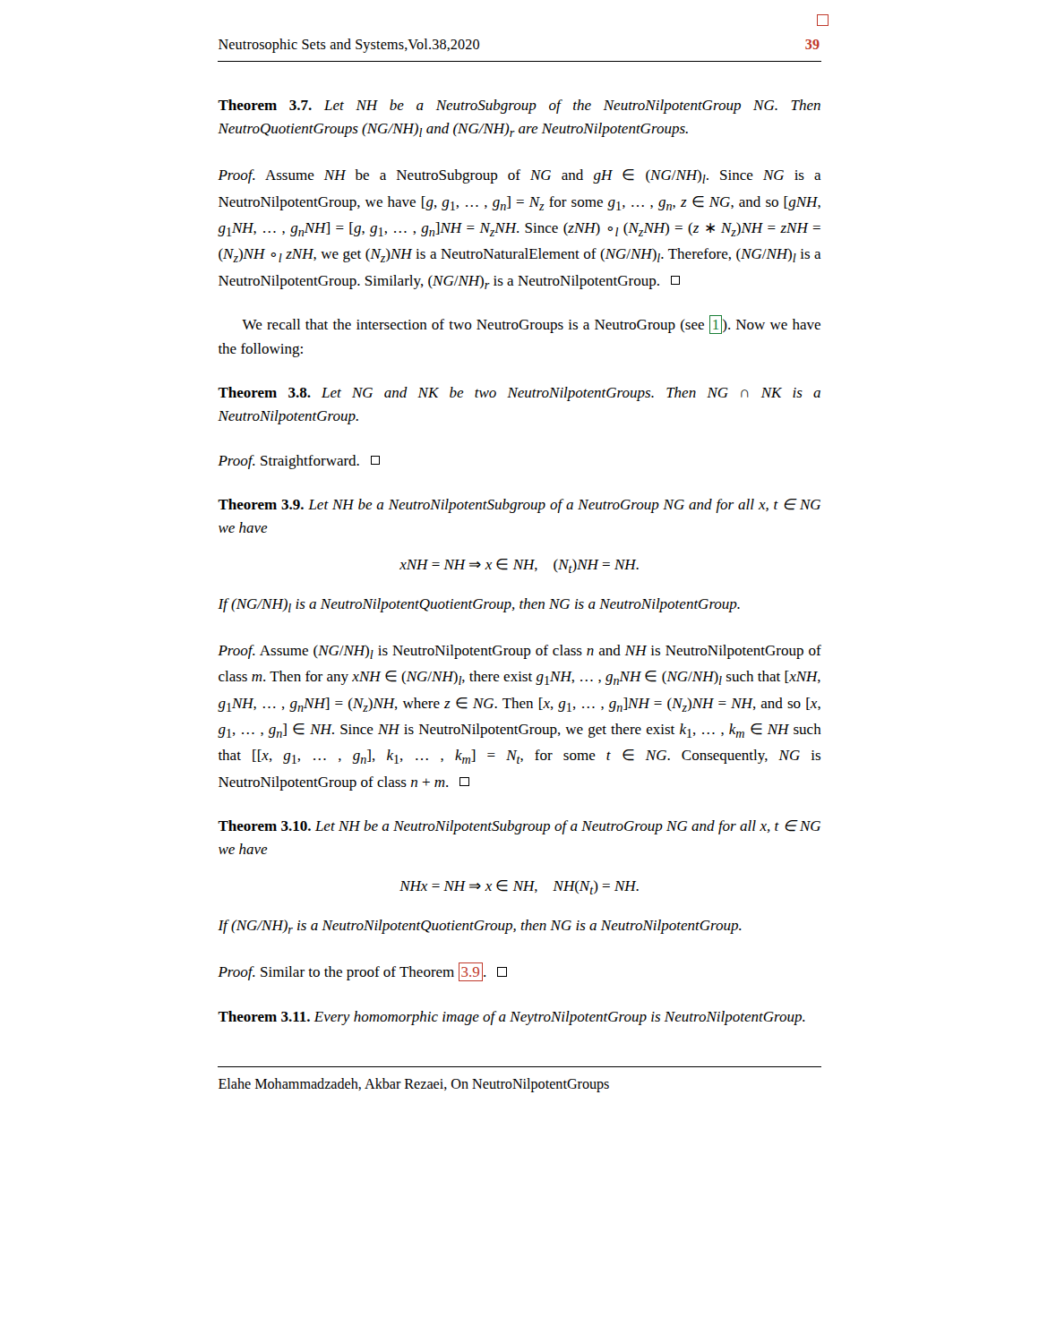Neutrosophic Sets and Systems,Vol.38,2020
39
Theorem 3.7. Let NH be a NeutroSubgroup of the NeutroNilpotentGroup NG. Then NeutroQuotientGroups (NG/NH)l and (NG/NH)r are NeutroNilpotentGroups.
Proof. Assume NH be a NeutroSubgroup of NG and gH ∈ (NG/NH)l. Since NG is a NeutroNilpotentGroup, we have [g, g1, … , gn] = Nz for some g1, … , gn, z ∈ NG, and so [gNH, g1NH, … , gnNH] = [g, g1, … , gn]NH = NzNH. Since (zNH) ∘l (NzNH) = (z ∗ Nz)NH = zNH = (Nz)NH ∘l zNH, we get (Nz)NH is a NeutroNaturalElement of (NG/NH)l. Therefore, (NG/NH)l is a NeutroNilpotentGroup. Similarly, (NG/NH)r is a NeutroNilpotentGroup.
We recall that the intersection of two NeutroGroups is a NeutroGroup (see 1). Now we have the following:
Theorem 3.8. Let NG and NK be two NeutroNilpotentGroups. Then NG ∩ NK is a NeutroNilpotentGroup.
Proof. Straightforward.
Theorem 3.9. Let NH be a NeutroNilpotentSubgroup of a NeutroGroup NG and for all x, t ∈ NG we have
xNH = NH ⇒ x ∈ NH, (Nt)NH = NH.
If (NG/NH)l is a NeutroNilpotentQuotientGroup, then NG is a NeutroNilpotentGroup.
Proof. Assume (NG/NH)l is NeutroNilpotentGroup of class n and NH is NeutroNilpotentGroup of class m. Then for any xNH ∈ (NG/NH)l, there exist g1NH, … , gnNH ∈ (NG/NH)l such that [xNH, g1NH, … , gnNH] = (Nz)NH, where z ∈ NG. Then [x, g1, … , gn]NH = (Nz)NH = NH, and so [x, g1, … , gn] ∈ NH. Since NH is NeutroNilpotentGroup, we get there exist k1, … , km ∈ NH such that [[x, g1, … , gn], k1, … , km] = Nt, for some t ∈ NG. Consequently, NG is NeutroNilpotentGroup of class n + m.
Theorem 3.10. Let NH be a NeutroNilpotentSubgroup of a NeutroGroup NG and for all x, t ∈ NG we have
NHx = NH ⇒ x ∈ NH, NH(Nt) = NH.
If (NG/NH)r is a NeutroNilpotentQuotientGroup, then NG is a NeutroNilpotentGroup.
Proof. Similar to the proof of Theorem 3.9.
Theorem 3.11. Every homomorphic image of a NeytroNilpotentGroup is NeutroNilpotentGroup.
Elahe Mohammadzadeh, Akbar Rezaei, On NeutroNilpotentGroups